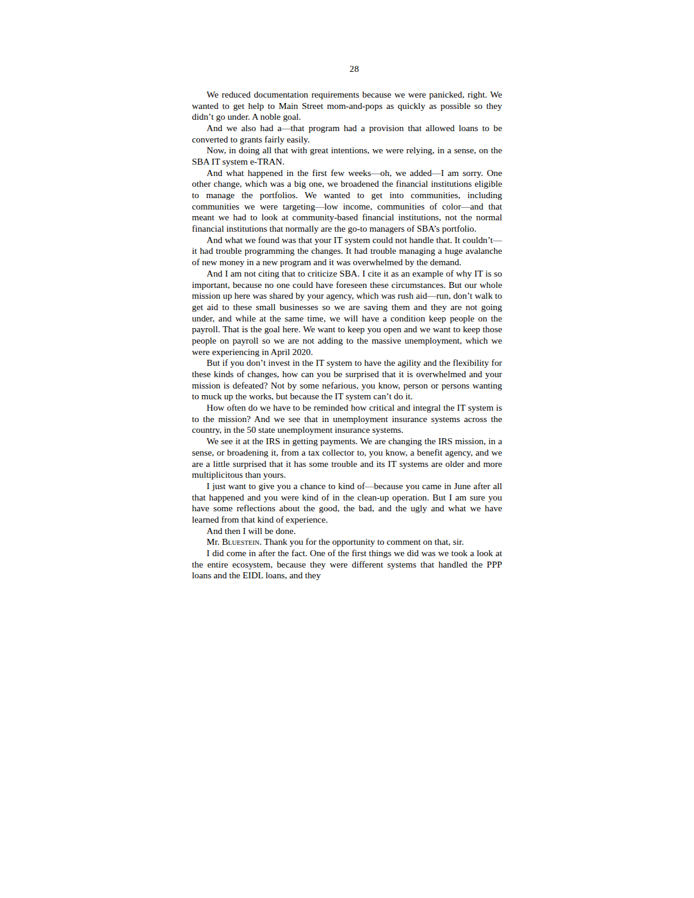28
We reduced documentation requirements because we were pan­icked, right. We wanted to get help to Main Street mom-and-pops as quickly as possible so they didn’t go under. A noble goal.
And we also had a—that program had a provision that allowed loans to be converted to grants fairly easily.
Now, in doing all that with great intentions, we were relying, in a sense, on the SBA IT system e-TRAN.
And what happened in the first few weeks—oh, we added—I am sorry. One other change, which was a big one, we broadened the financial institutions eligible to manage the portfolios. We wanted to get into communities, including communities we were tar­geting—low income, communities of color—and that meant we had to look at community-based financial institutions, not the normal financial institutions that normally are the go-to managers of SBA’s portfolio.
And what we found was that your IT system could not handle that. It couldn’t—it had trouble programming the changes. It had trouble managing a huge avalanche of new money in a new pro­gram and it was overwhelmed by the demand.
And I am not citing that to criticize SBA. I cite it as an example of why IT is so important, because no one could have foreseen these circumstances. But our whole mission up here was shared by your agency, which was rush aid—run, don’t walk to get aid to these small businesses so we are saving them and they are not going under, and while at the same time, we will have a condition keep people on the payroll. That is the goal here. We want to keep you open and we want to keep those people on payroll so we are not adding to the massive unemployment, which we were experiencing in April 2020.
But if you don’t invest in the IT system to have the agility and the flexibility for these kinds of changes, how can you be surprised that it is overwhelmed and your mission is defeated? Not by some nefarious, you know, person or persons wanting to muck up the works, but because the IT system can’t do it.
How often do we have to be reminded how critical and integral the IT system is to the mission? And we see that in unemployment insurance systems across the country, in the 50 state unemploy­ment insurance systems.
We see it at the IRS in getting payments. We are changing the IRS mission, in a sense, or broadening it, from a tax collector to, you know, a benefit agency, and we are a little surprised that it has some trouble and its IT systems are older and more multiplicitous than yours.
I just want to give you a chance to kind of—because you came in June after all that happened and you were kind of in the clean-up operation. But I am sure you have some reflections about the good, the bad, and the ugly and what we have learned from that kind of experience.
And then I will be done.
Mr. Bluestein. Thank you for the opportunity to comment on that, sir.
I did come in after the fact. One of the first things we did was we took a look at the entire ecosystem, because they were different systems that handled the PPP loans and the EIDL loans, and they